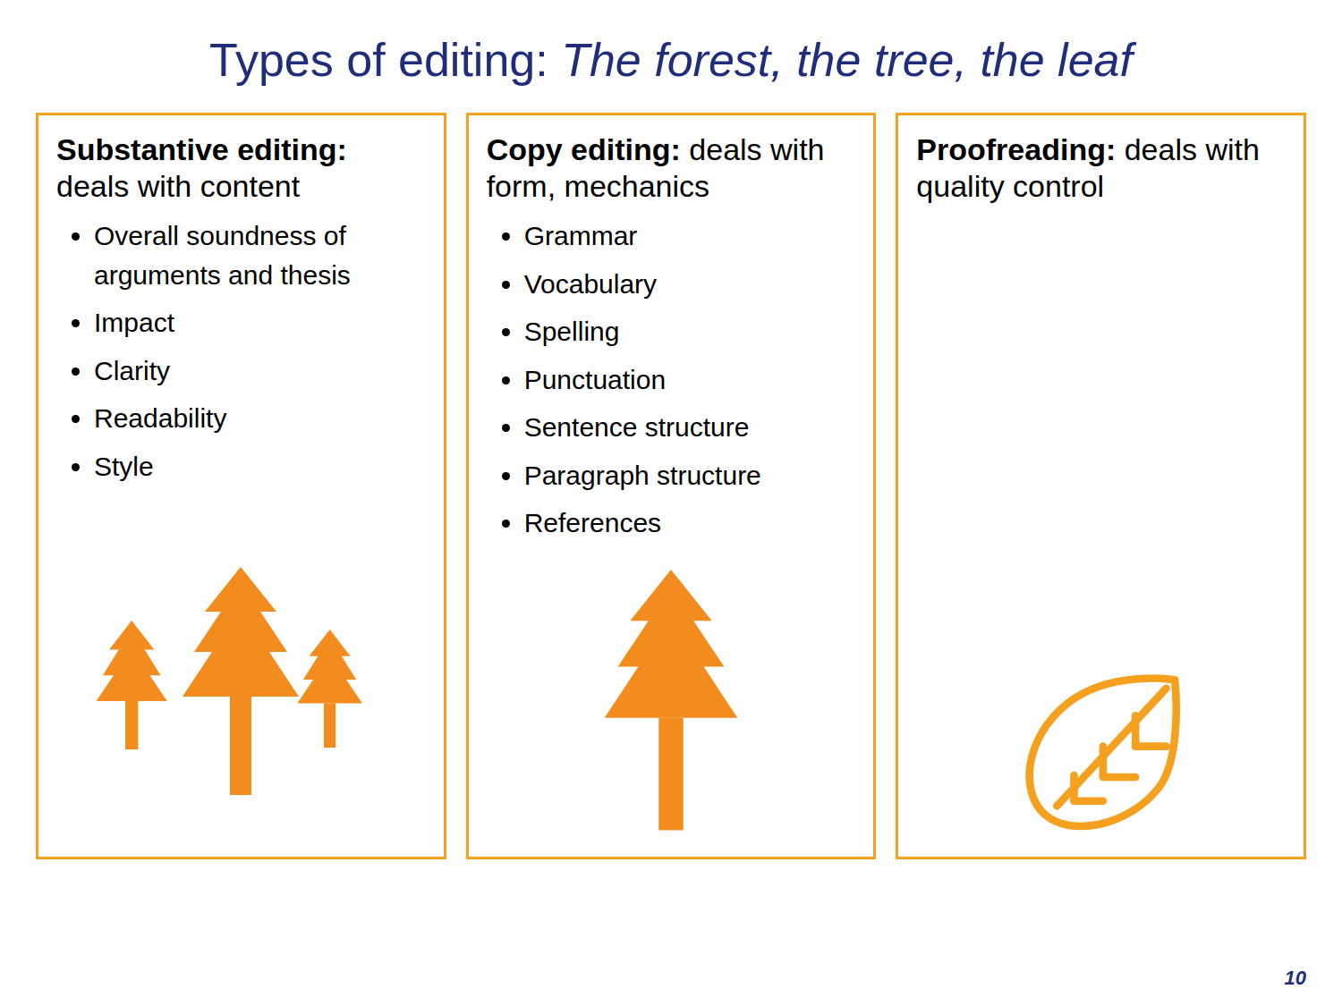Types of editing: The forest, the tree, the leaf
Substantive editing: deals with content
Overall soundness of arguments and thesis
Impact
Clarity
Readability
Style
Copy editing: deals with form, mechanics
Grammar
Vocabulary
Spelling
Punctuation
Sentence structure
Paragraph structure
References
Proofreading: deals with quality control
10